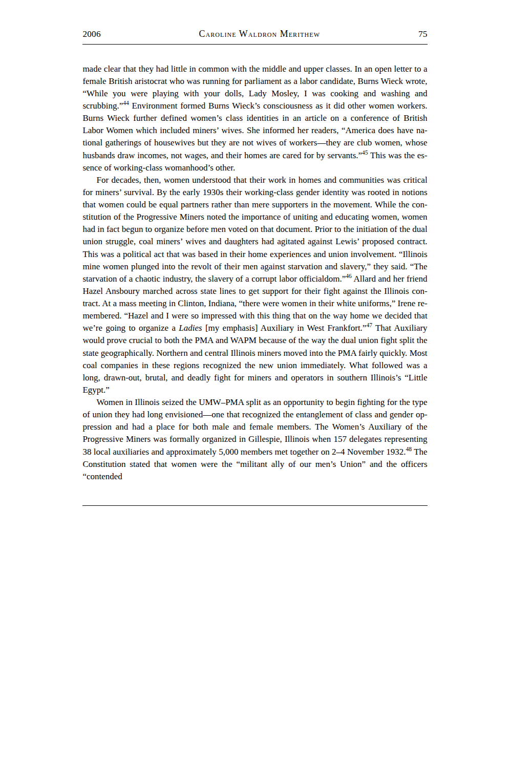2006 Caroline Waldron Merithew 75
made clear that they had little in common with the middle and upper classes. In an open letter to a female British aristocrat who was running for parliament as a labor candidate, Burns Wieck wrote, “While you were playing with your dolls, Lady Mosley, I was cooking and washing and scrubbing.”44 Environment formed Burns Wieck’s consciousness as it did other women workers. Burns Wieck further defined women’s class identities in an article on a conference of British Labor Women which included miners’ wives. She informed her readers, “America does have national gatherings of housewives but they are not wives of workers—they are club women, whose husbands draw incomes, not wages, and their homes are cared for by servants.”45 This was the essence of working-class womanhood’s other.
For decades, then, women understood that their work in homes and communities was critical for miners’ survival. By the early 1930s their working-class gender identity was rooted in notions that women could be equal partners rather than mere supporters in the movement. While the constitution of the Progressive Miners noted the importance of uniting and educating women, women had in fact begun to organize before men voted on that document. Prior to the initiation of the dual union struggle, coal miners’ wives and daughters had agitated against Lewis’ proposed contract. This was a political act that was based in their home experiences and union involvement. “Illinois mine women plunged into the revolt of their men against starvation and slavery,” they said. “The starvation of a chaotic industry, the slavery of a corrupt labor officialdom.”46 Allard and her friend Hazel Ansboury marched across state lines to get support for their fight against the Illinois contract. At a mass meeting in Clinton, Indiana, “there were women in their white uniforms,” Irene remembered. “Hazel and I were so impressed with this thing that on the way home we decided that we’re going to organize a Ladies [my emphasis] Auxiliary in West Frankfort.”47 That Auxiliary would prove crucial to both the PMA and WAPM because of the way the dual union fight split the state geographically. Northern and central Illinois miners moved into the PMA fairly quickly. Most coal companies in these regions recognized the new union immediately. What followed was a long, drawn-out, brutal, and deadly fight for miners and operators in southern Illinois’s “Little Egypt.”
Women in Illinois seized the UMW–PMA split as an opportunity to begin fighting for the type of union they had long envisioned—one that recognized the entanglement of class and gender oppression and had a place for both male and female members. The Women’s Auxiliary of the Progressive Miners was formally organized in Gillespie, Illinois when 157 delegates representing 38 local auxiliaries and approximately 5,000 members met together on 2–4 November 1932.48 The Constitution stated that women were the “militant ally of our men’s Union” and the officers “contended